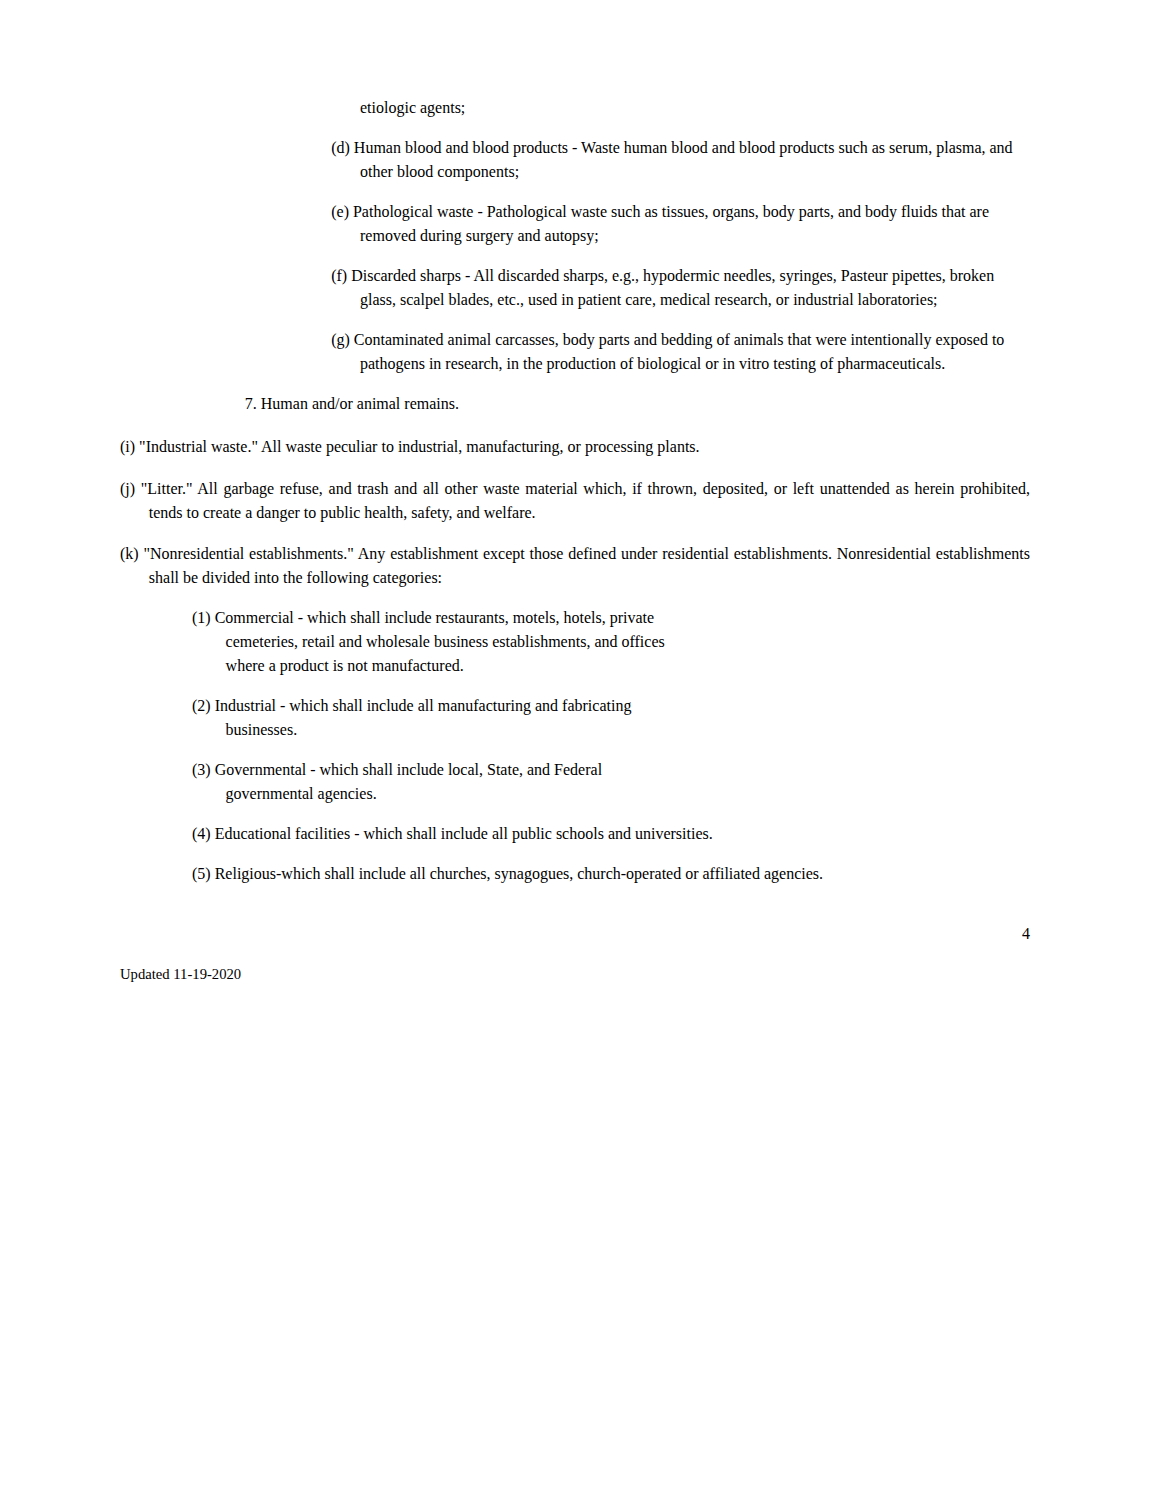etiologic agents;
(d) Human blood and blood products - Waste human blood and blood products such as serum, plasma, and other blood components;
(e) Pathological waste - Pathological waste such as tissues, organs, body parts, and body fluids that are removed during surgery and autopsy;
(f) Discarded sharps - All discarded sharps, e.g., hypodermic needles, syringes, Pasteur pipettes, broken glass, scalpel blades, etc., used in patient care, medical research, or industrial laboratories;
(g) Contaminated animal carcasses, body parts and bedding of animals that were intentionally exposed to pathogens in research, in the production of biological or in vitro testing of pharmaceuticals.
7. Human and/or animal remains.
(i) "Industrial waste." All waste peculiar to industrial, manufacturing, or processing plants.
(j) "Litter." All garbage refuse, and trash and all other waste material which, if thrown, deposited, or left unattended as herein prohibited, tends to create a danger to public health, safety, and welfare.
(k) "Nonresidential establishments." Any establishment except those defined under residential establishments. Nonresidential establishments shall be divided into the following categories:
(1) Commercial - which shall include restaurants, motels, hotels, private cemeteries, retail and wholesale business establishments, and offices where a product is not manufactured.
(2) Industrial - which shall include all manufacturing and fabricating businesses.
(3) Governmental - which shall include local, State, and Federal governmental agencies.
(4) Educational facilities - which shall include all public schools and universities.
(5) Religious-which shall include all churches, synagogues, church-operated or affiliated agencies.
4
Updated 11-19-2020